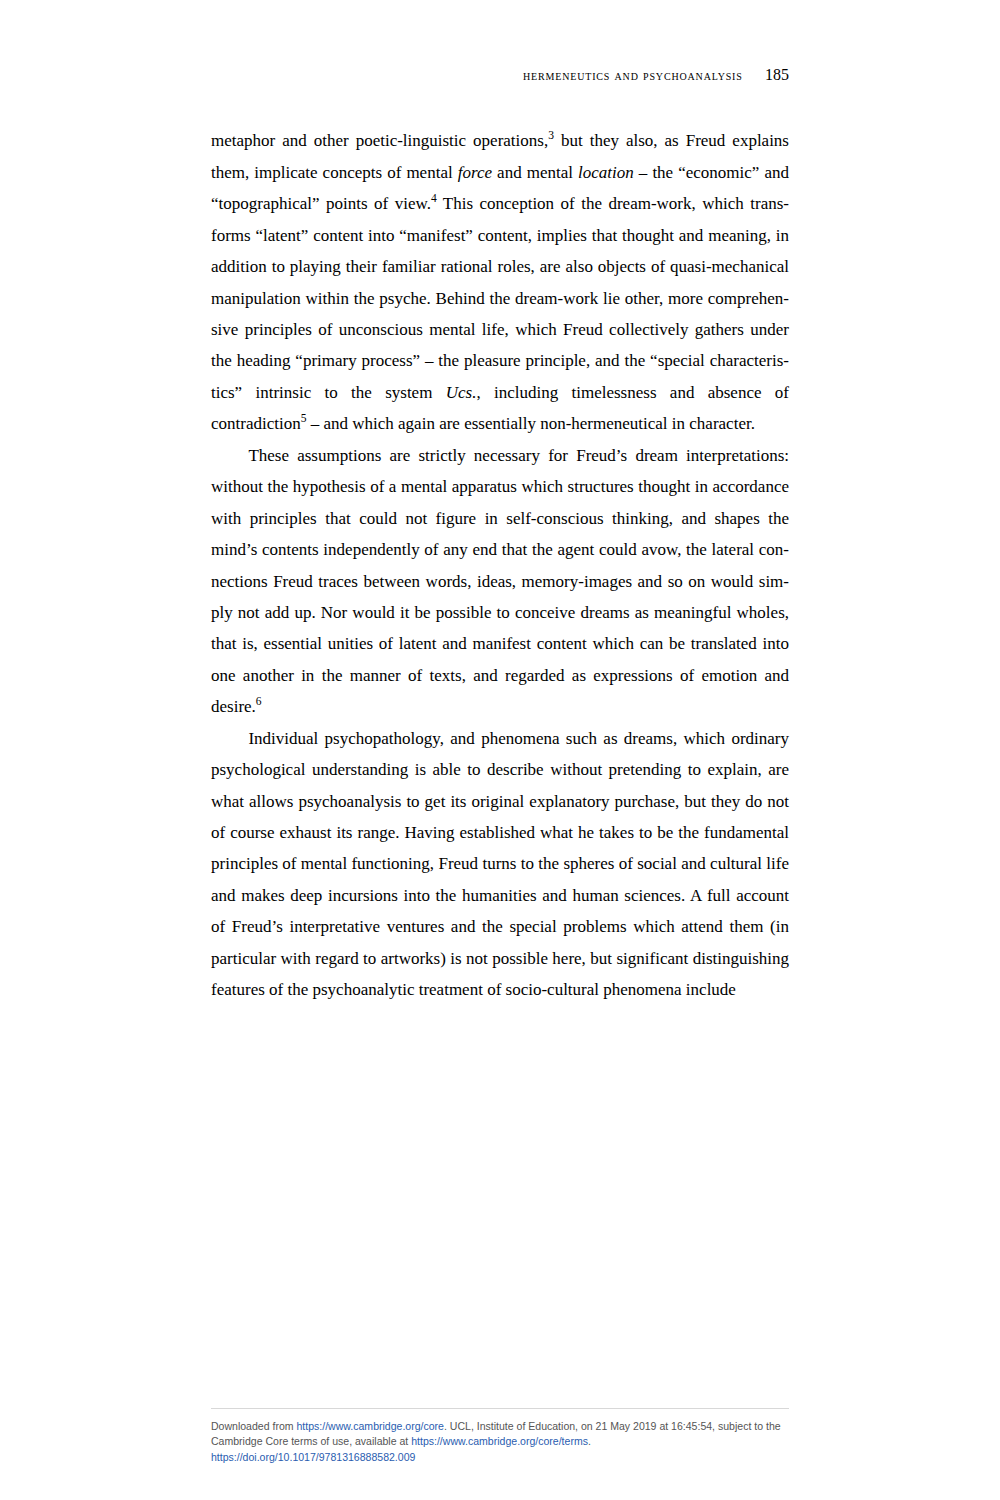hermeneutics and psychoanalysis 185
metaphor and other poetic-linguistic operations,3 but they also, as Freud explains them, implicate concepts of mental force and mental location – the “economic” and “topographical” points of view.4 This conception of the dream-work, which transforms “latent” content into “manifest” content, implies that thought and meaning, in addition to playing their familiar rational roles, are also objects of quasi-mechanical manipulation within the psyche. Behind the dream-work lie other, more comprehensive principles of unconscious mental life, which Freud collectively gathers under the heading “primary process” – the pleasure principle, and the “special characteristics” intrinsic to the system Ucs., including timelessness and absence of contradiction5 – and which again are essentially non-hermeneutical in character.
These assumptions are strictly necessary for Freud’s dream interpretations: without the hypothesis of a mental apparatus which structures thought in accordance with principles that could not figure in self-conscious thinking, and shapes the mind’s contents independently of any end that the agent could avow, the lateral connections Freud traces between words, ideas, memory-images and so on would simply not add up. Nor would it be possible to conceive dreams as meaningful wholes, that is, essential unities of latent and manifest content which can be translated into one another in the manner of texts, and regarded as expressions of emotion and desire.6
Individual psychopathology, and phenomena such as dreams, which ordinary psychological understanding is able to describe without pretending to explain, are what allows psychoanalysis to get its original explanatory purchase, but they do not of course exhaust its range. Having established what he takes to be the fundamental principles of mental functioning, Freud turns to the spheres of social and cultural life and makes deep incursions into the humanities and human sciences. A full account of Freud’s interpretative ventures and the special problems which attend them (in particular with regard to artworks) is not possible here, but significant distinguishing features of the psychoanalytic treatment of socio-cultural phenomena include
Downloaded from https://www.cambridge.org/core. UCL, Institute of Education, on 21 May 2019 at 16:45:54, subject to the Cambridge Core terms of use, available at https://www.cambridge.org/core/terms. https://doi.org/10.1017/9781316888582.009